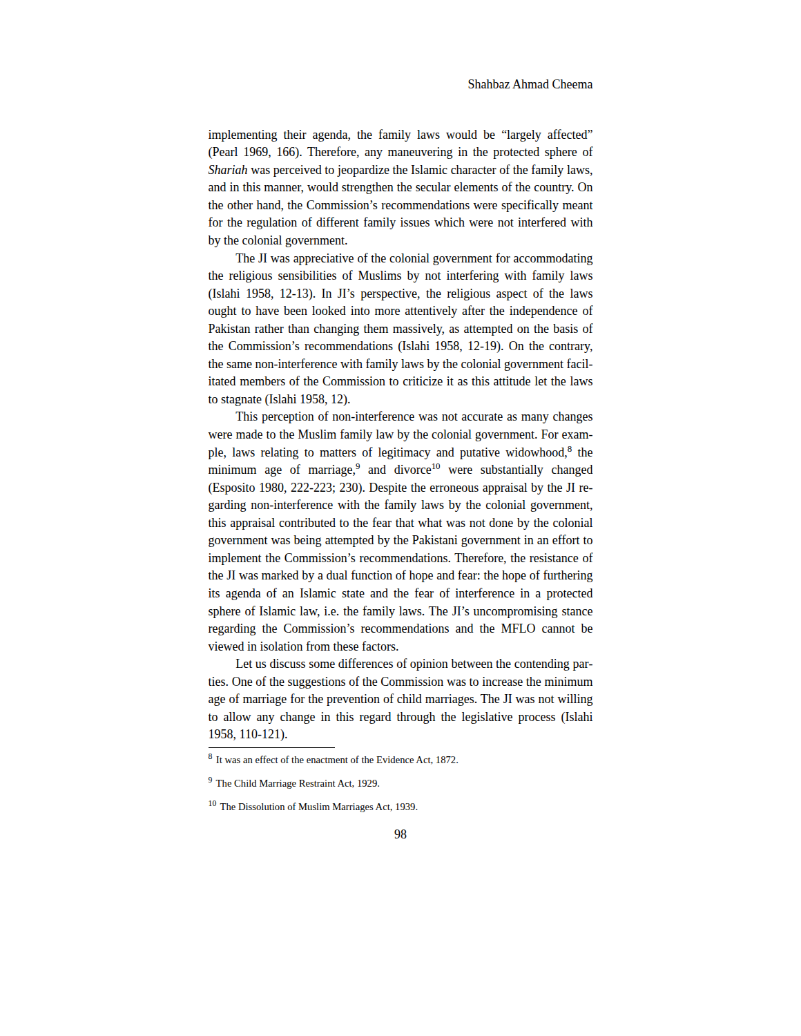Shahbaz Ahmad Cheema
implementing their agenda, the family laws would be “largely affected” (Pearl 1969, 166). Therefore, any maneuvering in the protected sphere of Shariah was perceived to jeopardize the Islamic character of the family laws, and in this manner, would strengthen the secular elements of the country. On the other hand, the Commission’s recommendations were specifically meant for the regulation of different family issues which were not interfered with by the colonial government.
The JI was appreciative of the colonial government for accommodating the religious sensibilities of Muslims by not interfering with family laws (Islahi 1958, 12-13). In JI’s perspective, the religious aspect of the laws ought to have been looked into more attentively after the independence of Pakistan rather than changing them massively, as attempted on the basis of the Commission’s recommendations (Islahi 1958, 12-19). On the contrary, the same non-interference with family laws by the colonial government facilitated members of the Commission to criticize it as this attitude let the laws to stagnate (Islahi 1958, 12).
This perception of non-interference was not accurate as many changes were made to the Muslim family law by the colonial government. For example, laws relating to matters of legitimacy and putative widowhood,8 the minimum age of marriage,9 and divorce10 were substantially changed (Esposito 1980, 222-223; 230). Despite the erroneous appraisal by the JI regarding non-interference with the family laws by the colonial government, this appraisal contributed to the fear that what was not done by the colonial government was being attempted by the Pakistani government in an effort to implement the Commission’s recommendations. Therefore, the resistance of the JI was marked by a dual function of hope and fear: the hope of furthering its agenda of an Islamic state and the fear of interference in a protected sphere of Islamic law, i.e. the family laws. The JI’s uncompromising stance regarding the Commission’s recommendations and the MFLO cannot be viewed in isolation from these factors.
Let us discuss some differences of opinion between the contending parties. One of the suggestions of the Commission was to increase the minimum age of marriage for the prevention of child marriages. The JI was not willing to allow any change in this regard through the legislative process (Islahi 1958, 110-121).
8 It was an effect of the enactment of the Evidence Act, 1872.
9 The Child Marriage Restraint Act, 1929.
10 The Dissolution of Muslim Marriages Act, 1939.
98